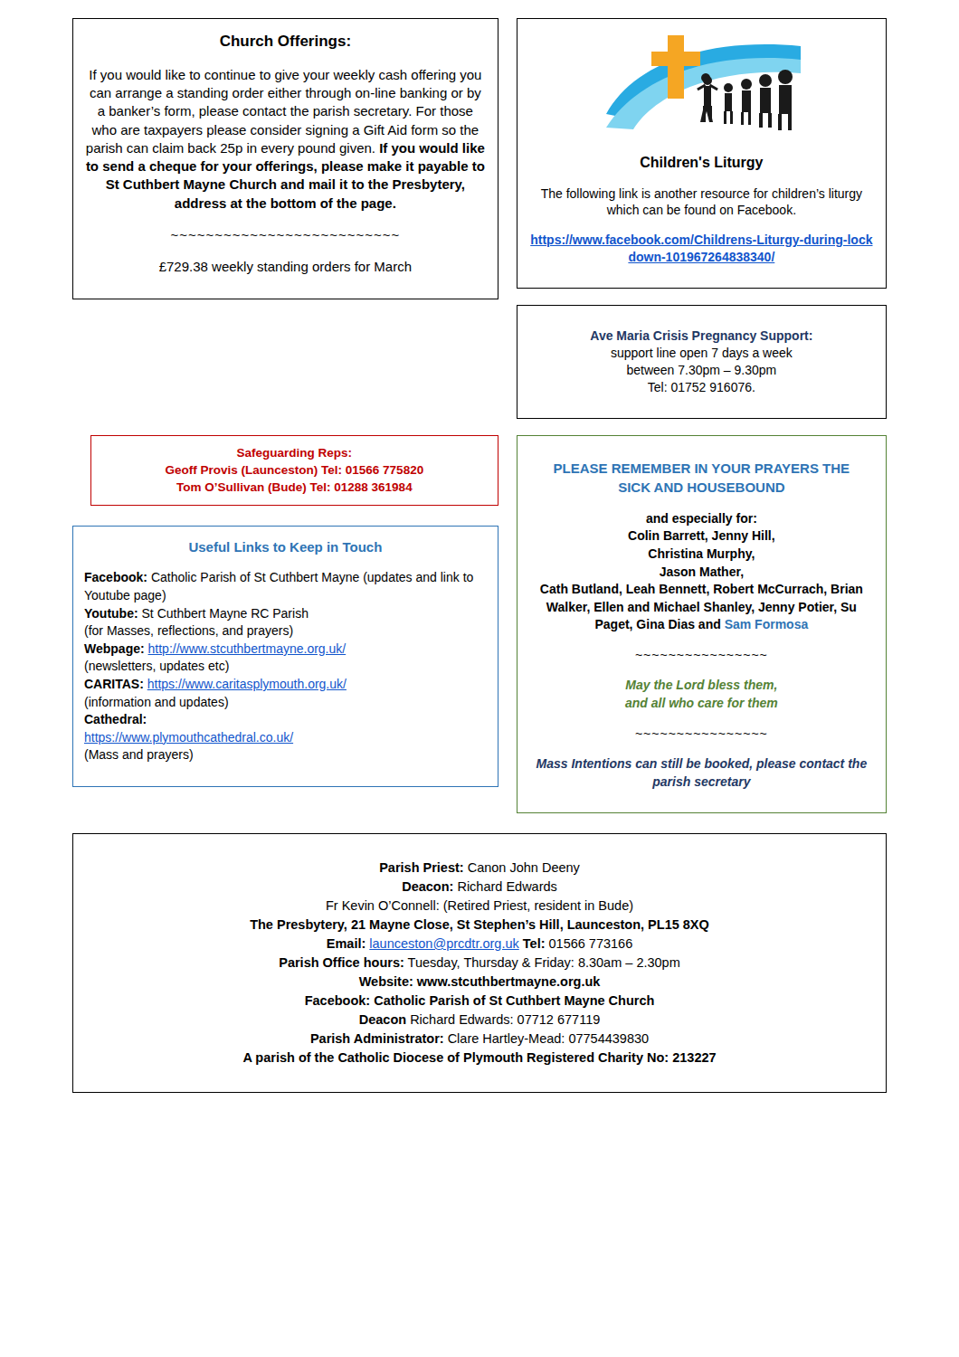Church Offerings:
If you would like to continue to give your weekly cash offering you can arrange a standing order either through on-line banking or by a banker’s form, please contact the parish secretary. For those who are taxpayers please consider signing a Gift Aid form so the parish can claim back 25p in every pound given. If you would like to send a cheque for your offerings, please make it payable to St Cuthbert Mayne Church and mail it to the Presbytery, address at the bottom of the page.
~~~~~~~~~~~~~~~~~~~~~~~~~~
£729.38 weekly standing orders for March
Children's Liturgy
The following link is another resource for children’s liturgy which can be found on Facebook.
https://www.facebook.com/Childrens-Liturgy-during-lockdown-101967264838340/
Ave Maria Crisis Pregnancy Support:
support line open 7 days a week
between 7.30pm – 9.30pm
Tel: 01752 916076.
Safeguarding Reps:
Geoff Provis (Launceston) Tel: 01566 775820
Tom O’Sullivan (Bude) Tel: 01288 361984
Useful Links to Keep in Touch
Facebook: Catholic Parish of St Cuthbert Mayne (updates and link to Youtube page)
Youtube: St Cuthbert Mayne RC Parish
(for Masses, reflections, and prayers)
Webpage: http://www.stcuthbertmayne.org.uk/
(newsletters, updates etc)
CARITAS: https://www.caritasplymouth.org.uk/
(information and updates)
Cathedral:
https://www.plymouthcathedral.co.uk/
(Mass and prayers)
PLEASE REMEMBER IN YOUR PRAYERS THE
SICK AND HOUSEBOUND
and especially for:
Colin Barrett, Jenny Hill,
Christina Murphy,
Jason Mather,
Cath Butland, Leah Bennett, Robert McCurrach, Brian Walker, Ellen and Michael Shanley, Jenny Potier, Su Paget, Gina Dias and Sam Formosa
~~~~~~~~~~~~~~~~
May the Lord bless them,
and all who care for them
~~~~~~~~~~~~~~~~
Mass Intentions can still be booked, please contact the parish secretary
Parish Priest: Canon John Deeny
Deacon: Richard Edwards
Fr Kevin O’Connell: (Retired Priest, resident in Bude)
The Presbytery, 21 Mayne Close, St Stephen’s Hill, Launceston, PL15 8XQ
Email: launceston@prcdtr.org.uk Tel: 01566 773166
Parish Office hours: Tuesday, Thursday & Friday: 8.30am – 2.30pm
Website: www.stcuthbertmayne.org.uk
Facebook: Catholic Parish of St Cuthbert Mayne Church
Deacon Richard Edwards: 07712 677119
Parish Administrator: Clare Hartley-Mead: 07754439830
A parish of the Catholic Diocese of Plymouth Registered Charity No: 213227